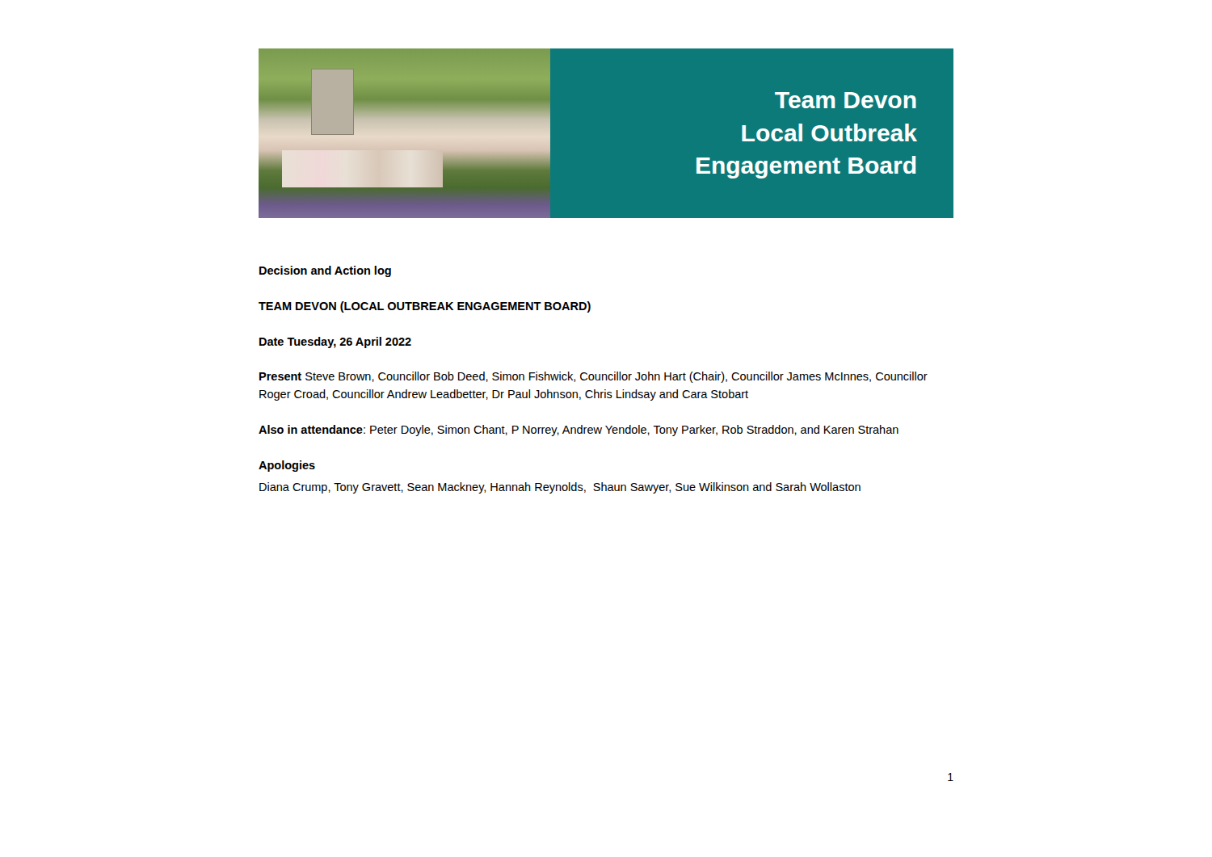Team Devon
Local Outbreak
Engagement Board
Decision and Action log
TEAM DEVON (LOCAL OUTBREAK ENGAGEMENT BOARD)
Date Tuesday, 26 April 2022
Present Steve Brown, Councillor Bob Deed, Simon Fishwick, Councillor John Hart (Chair), Councillor James McInnes, Councillor Roger Croad, Councillor Andrew Leadbetter, Dr Paul Johnson, Chris Lindsay and Cara Stobart
Also in attendance: Peter Doyle, Simon Chant, P Norrey, Andrew Yendole, Tony Parker, Rob Straddon, and Karen Strahan
Apologies
Diana Crump, Tony Gravett, Sean Mackney, Hannah Reynolds, Shaun Sawyer, Sue Wilkinson and Sarah Wollaston
1